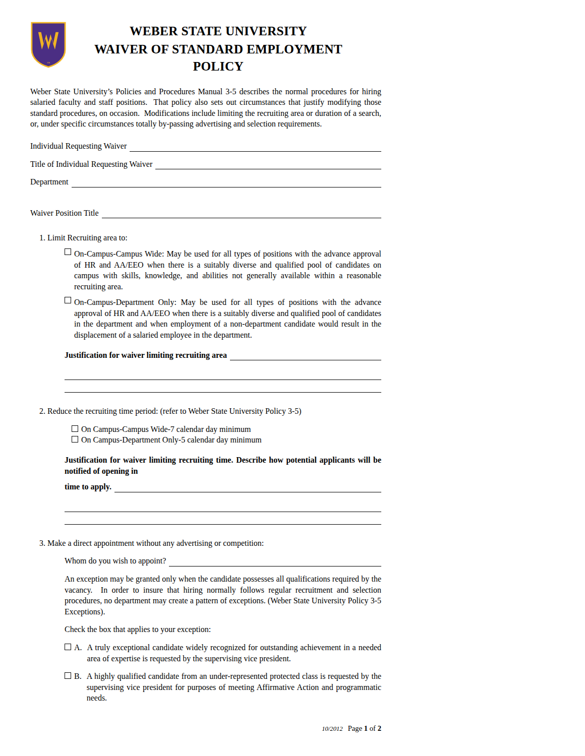™
WEBER STATE UNIVERSITY
WAIVER OF STANDARD EMPLOYMENT POLICY
Weber State University’s Policies and Procedures Manual 3-5 describes the normal procedures for hiring salaried faculty and staff positions. That policy also sets out circumstances that justify modifying those standard procedures, on occasion. Modifications include limiting the recruiting area or duration of a search, or, under specific circumstances totally by-passing advertising and selection requirements.
Individual Requesting Waiver
Title of Individual Requesting Waiver
Department
Waiver Position Title
Limit Recruiting area to:
On-Campus-Campus Wide: May be used for all types of positions with the advance approval of HR and AA/EEO when there is a suitably diverse and qualified pool of candidates on campus with skills, knowledge, and abilities not generally available within a reasonable recruiting area.
On-Campus-Department Only: May be used for all types of positions with the advance approval of HR and AA/EEO when there is a suitably diverse and qualified pool of candidates in the department and when employment of a non-department candidate would result in the displacement of a salaried employee in the department.
Justification for waiver limiting recruiting area
Reduce the recruiting time period: (refer to Weber State University Policy 3-5)
On Campus-Campus Wide-7 calendar day minimum
On Campus-Department Only-5 calendar day minimum
Justification for waiver limiting recruiting time. Describe how potential applicants will be notified of opening in
time to apply.
Make a direct appointment without any advertising or competition:
Whom do you wish to appoint?
An exception may be granted only when the candidate possesses all qualifications required by the vacancy. In order to insure that hiring normally follows regular recruitment and selection procedures, no department may create a pattern of exceptions. (Weber State University Policy 3-5 Exceptions).
Check the box that applies to your exception:
A. A truly exceptional candidate widely recognized for outstanding achievement in a needed area of expertise is requested by the supervising vice president.
B. A highly qualified candidate from an under-represented protected class is requested by the supervising vice president for purposes of meeting Affirmative Action and programmatic needs.
10/2012 Page 1 of 2